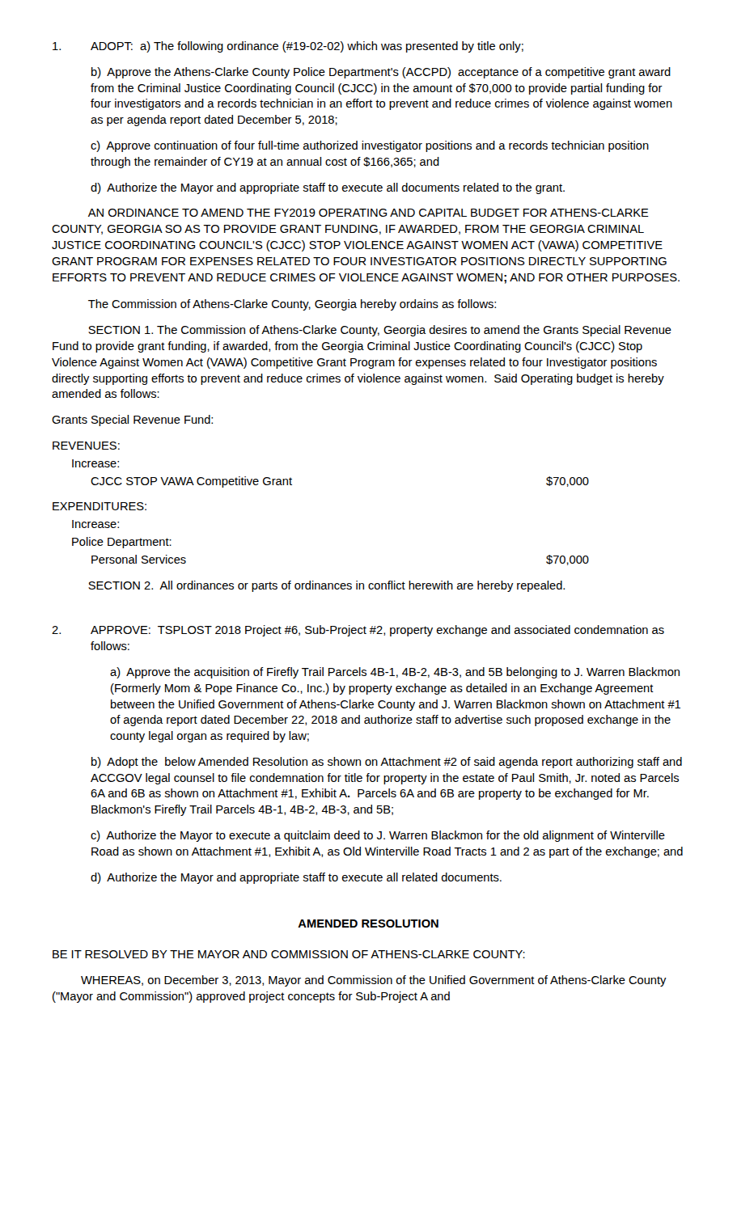1.
ADOPT: a) The following ordinance (#19-02-02) which was presented by title only;
b) Approve the Athens-Clarke County Police Department's (ACCPD) acceptance of a competitive grant award from the Criminal Justice Coordinating Council (CJCC) in the amount of $70,000 to provide partial funding for four investigators and a records technician in an effort to prevent and reduce crimes of violence against women as per agenda report dated December 5, 2018;
c) Approve continuation of four full-time authorized investigator positions and a records technician position through the remainder of CY19 at an annual cost of $166,365; and
d) Authorize the Mayor and appropriate staff to execute all documents related to the grant.
AN ORDINANCE TO AMEND THE FY2019 OPERATING AND CAPITAL BUDGET FOR ATHENS-CLARKE COUNTY, GEORGIA SO AS TO PROVIDE GRANT FUNDING, IF AWARDED, FROM THE GEORGIA CRIMINAL JUSTICE COORDINATING COUNCIL'S (CJCC) STOP VIOLENCE AGAINST WOMEN ACT (VAWA) COMPETITIVE GRANT PROGRAM FOR EXPENSES RELATED TO FOUR INVESTIGATOR POSITIONS DIRECTLY SUPPORTING EFFORTS TO PREVENT AND REDUCE CRIMES OF VIOLENCE AGAINST WOMEN; AND FOR OTHER PURPOSES.
The Commission of Athens-Clarke County, Georgia hereby ordains as follows:
SECTION 1. The Commission of Athens-Clarke County, Georgia desires to amend the Grants Special Revenue Fund to provide grant funding, if awarded, from the Georgia Criminal Justice Coordinating Council's (CJCC) Stop Violence Against Women Act (VAWA) Competitive Grant Program for expenses related to four Investigator positions directly supporting efforts to prevent and reduce crimes of violence against women. Said Operating budget is hereby amended as follows:
Grants Special Revenue Fund:
REVENUES:
Increase:
CJCC STOP VAWA Competitive Grant $70,000
EXPENDITURES:
Increase:
Police Department:
Personal Services $70,000
SECTION 2. All ordinances or parts of ordinances in conflict herewith are hereby repealed.
2.
APPROVE: TSPLOST 2018 Project #6, Sub-Project #2, property exchange and associated condemnation as follows:
a) Approve the acquisition of Firefly Trail Parcels 4B-1, 4B-2, 4B-3, and 5B belonging to J. Warren Blackmon (Formerly Mom & Pope Finance Co., Inc.) by property exchange as detailed in an Exchange Agreement between the Unified Government of Athens-Clarke County and J. Warren Blackmon shown on Attachment #1 of agenda report dated December 22, 2018 and authorize staff to advertise such proposed exchange in the county legal organ as required by law;
b) Adopt the below Amended Resolution as shown on Attachment #2 of said agenda report authorizing staff and ACCGOV legal counsel to file condemnation for title for property in the estate of Paul Smith, Jr. noted as Parcels 6A and 6B as shown on Attachment #1, Exhibit A. Parcels 6A and 6B are property to be exchanged for Mr. Blackmon's Firefly Trail Parcels 4B-1, 4B-2, 4B-3, and 5B;
c) Authorize the Mayor to execute a quitclaim deed to J. Warren Blackmon for the old alignment of Winterville Road as shown on Attachment #1, Exhibit A, as Old Winterville Road Tracts 1 and 2 as part of the exchange; and
d) Authorize the Mayor and appropriate staff to execute all related documents.
AMENDED RESOLUTION
BE IT RESOLVED BY THE MAYOR AND COMMISSION OF ATHENS-CLARKE COUNTY:
WHEREAS, on December 3, 2013, Mayor and Commission of the Unified Government of Athens-Clarke County ("Mayor and Commission") approved project concepts for Sub-Project A and